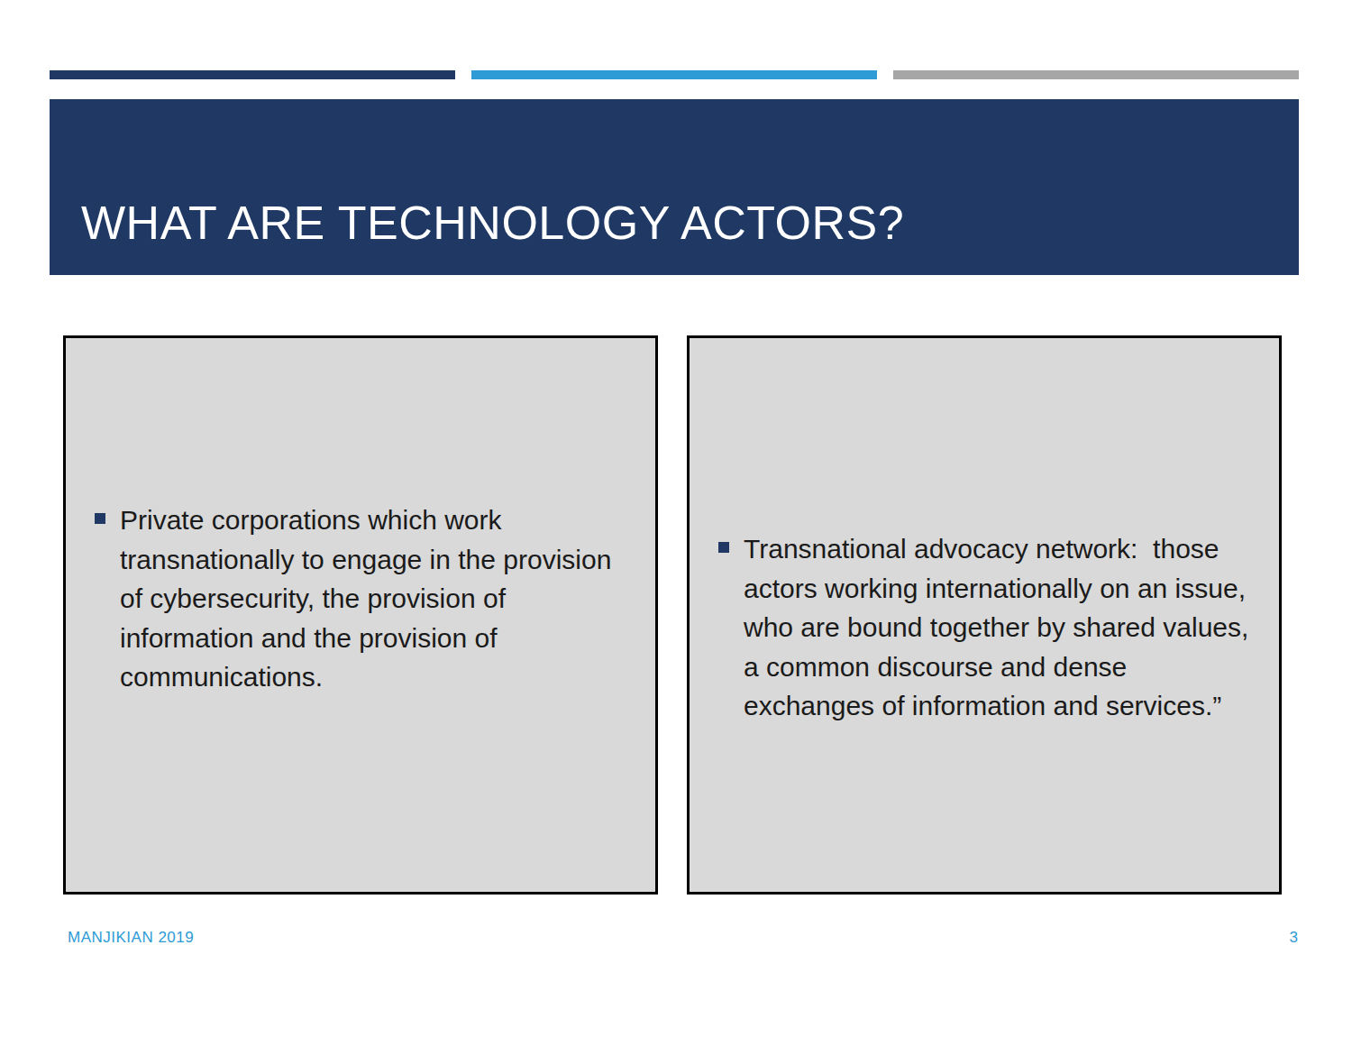WHAT ARE TECHNOLOGY ACTORS?
Private corporations which work transnationally to engage in the provision of cybersecurity, the provision of information and the provision of communications.
Transnational advocacy network: those actors working internationally on an issue, who are bound together by shared values, a common discourse and dense exchanges of information and services.”
MANJIKIAN 2019
3